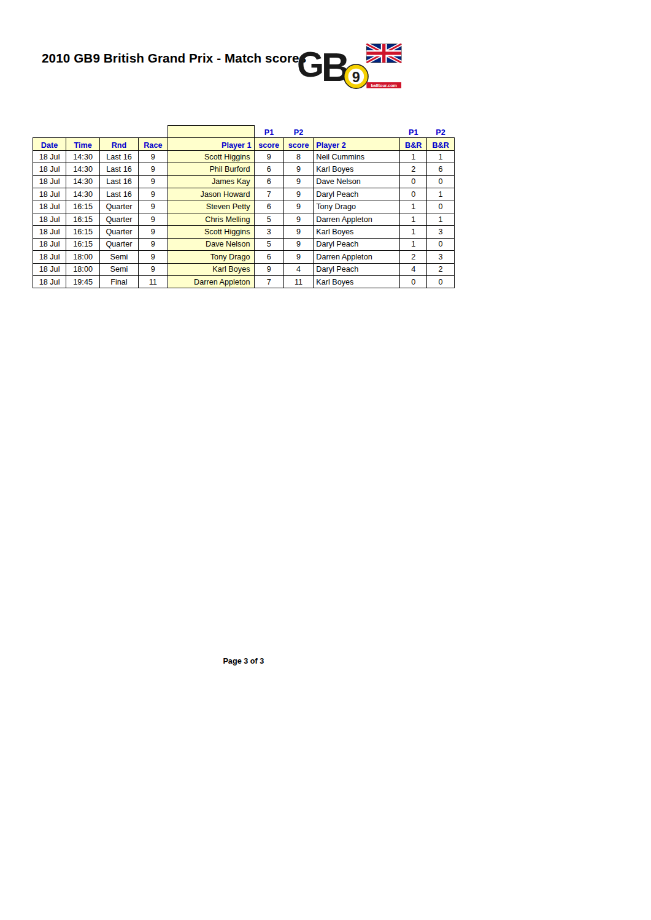2010 GB9 British Grand Prix - Match scores
G B 9 balltour.com
| | | | | | P1 | P2 | | P1 | P2 |
| --- | --- | --- | --- | --- | --- | --- | --- | --- | --- |
| Date | Time | Rnd | Race | Player 1 | score | score | Player 2 | B&R | B&R |
| 18 Jul | 14:30 | Last 16 | 9 | Scott Higgins | 9 | 8 | Neil Cummins | 1 | 1 |
| 18 Jul | 14:30 | Last 16 | 9 | Phil Burford | 6 | 9 | Karl Boyes | 2 | 6 |
| 18 Jul | 14:30 | Last 16 | 9 | James Kay | 6 | 9 | Dave Nelson | 0 | 0 |
| 18 Jul | 14:30 | Last 16 | 9 | Jason Howard | 7 | 9 | Daryl Peach | 0 | 1 |
| 18 Jul | 16:15 | Quarter | 9 | Steven Petty | 6 | 9 | Tony Drago | 1 | 0 |
| 18 Jul | 16:15 | Quarter | 9 | Chris Melling | 5 | 9 | Darren Appleton | 1 | 1 |
| 18 Jul | 16:15 | Quarter | 9 | Scott Higgins | 3 | 9 | Karl Boyes | 1 | 3 |
| 18 Jul | 16:15 | Quarter | 9 | Dave Nelson | 5 | 9 | Daryl Peach | 1 | 0 |
| 18 Jul | 18:00 | Semi | 9 | Tony Drago | 6 | 9 | Darren Appleton | 2 | 3 |
| 18 Jul | 18:00 | Semi | 9 | Karl Boyes | 9 | 4 | Daryl Peach | 4 | 2 |
| 18 Jul | 19:45 | Final | 11 | Darren Appleton | 7 | 11 | Karl Boyes | 0 | 0 |
Page 3 of 3